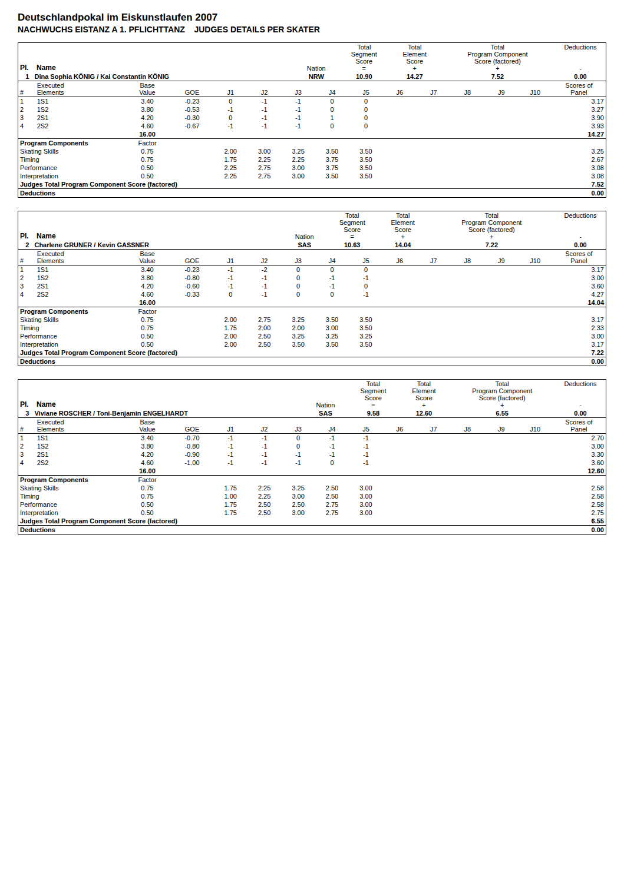Deutschlandpokal im Eiskunstlaufen 2007
NACHWUCHS EISTANZ A 1. PFLICHTTANZ JUDGES DETAILS PER SKATER
| Pl. Name | Nation | Total Segment Score = | Total Element Score + | Total Program Component Score (factored) + | Deductions - |
| 1 Dina Sophia KÖNIG / Kai Constantin KÖNIG | NRW | 10.90 | 14.27 | 7.52 | 0.00 |
| # | Executed Elements | Base Value | GOE | J1 | J2 | J3 | J4 | J5 | J6 | J7 | J8 | J9 | J10 | Scores of Panel |
| 1 | 1S1 | 3.40 | -0.23 | 0 | -1 | -1 | 0 | 0 | | | | | | 3.17 |
| 2 | 1S2 | 3.80 | -0.53 | -1 | -1 | -1 | 0 | 0 | | | | | | 3.27 |
| 3 | 2S1 | 4.20 | -0.30 | 0 | -1 | -1 | 1 | 0 | | | | | | 3.90 |
| 4 | 2S2 | 4.60 | -0.67 | -1 | -1 | -1 | 0 | 0 | | | | | | 3.93 |
| | | 16.00 | | 14.27 |
| Program Components | Factor | |
| Skating Skills | 0.75 | | 2.00 | 3.00 | 3.25 | 3.50 | 3.50 | | | | | | 3.25 |
| Timing | 0.75 | | 1.75 | 2.25 | 2.25 | 3.75 | 3.50 | | | | | | 2.67 |
| Performance | 0.50 | | 2.25 | 2.75 | 3.00 | 3.75 | 3.50 | | | | | | 3.08 |
| Interpretation | 0.50 | | 2.25 | 2.75 | 3.00 | 3.50 | 3.50 | | | | | | 3.08 |
| Judges Total Program Component Score (factored) | 7.52 |
| Deductions | 0.00 |
| Pl. Name | Nation | Total Segment Score = | Total Element Score + | Total Program Component Score (factored) + | Deductions - |
| 2 Charlene GRUNER / Kevin GASSNER | SAS | 10.63 | 14.04 | 7.22 | 0.00 |
| # | Executed Elements | Base Value | GOE | J1 | J2 | J3 | J4 | J5 | J6 | J7 | J8 | J9 | J10 | Scores of Panel |
| 1 | 1S1 | 3.40 | -0.23 | -1 | -2 | 0 | 0 | 0 | | | | | | 3.17 |
| 2 | 1S2 | 3.80 | -0.80 | -1 | -1 | 0 | -1 | -1 | | | | | | 3.00 |
| 3 | 2S1 | 4.20 | -0.60 | -1 | -1 | 0 | -1 | 0 | | | | | | 3.60 |
| 4 | 2S2 | 4.60 | -0.33 | 0 | -1 | 0 | 0 | -1 | | | | | | 4.27 |
| | | 16.00 | | 14.04 |
| Program Components | Factor | |
| Skating Skills | 0.75 | | 2.00 | 2.75 | 3.25 | 3.50 | 3.50 | | | | | | 3.17 |
| Timing | 0.75 | | 1.75 | 2.00 | 2.00 | 3.00 | 3.50 | | | | | | 2.33 |
| Performance | 0.50 | | 2.00 | 2.50 | 3.25 | 3.25 | 3.25 | | | | | | 3.00 |
| Interpretation | 0.50 | | 2.00 | 2.50 | 3.50 | 3.50 | 3.50 | | | | | | 3.17 |
| Judges Total Program Component Score (factored) | 7.22 |
| Deductions | 0.00 |
| Pl. Name | Nation | Total Segment Score = | Total Element Score + | Total Program Component Score (factored) + | Deductions - |
| 3 Viviane ROSCHER / Toni-Benjamin ENGELHARDT | SAS | 9.58 | 12.60 | 6.55 | 0.00 |
| # | Executed Elements | Base Value | GOE | J1 | J2 | J3 | J4 | J5 | J6 | J7 | J8 | J9 | J10 | Scores of Panel |
| 1 | 1S1 | 3.40 | -0.70 | -1 | -1 | 0 | -1 | -1 | | | | | | 2.70 |
| 2 | 1S2 | 3.80 | -0.80 | -1 | -1 | 0 | -1 | -1 | | | | | | 3.00 |
| 3 | 2S1 | 4.20 | -0.90 | -1 | -1 | -1 | -1 | -1 | | | | | | 3.30 |
| 4 | 2S2 | 4.60 | -1.00 | -1 | -1 | -1 | 0 | -1 | | | | | | 3.60 |
| | | 16.00 | | 12.60 |
| Program Components | Factor | |
| Skating Skills | 0.75 | | 1.75 | 2.25 | 3.25 | 2.50 | 3.00 | | | | | | 2.58 |
| Timing | 0.75 | | 1.00 | 2.25 | 3.00 | 2.50 | 3.00 | | | | | | 2.58 |
| Performance | 0.50 | | 1.75 | 2.50 | 2.50 | 2.75 | 3.00 | | | | | | 2.58 |
| Interpretation | 0.50 | | 1.75 | 2.50 | 3.00 | 2.75 | 3.00 | | | | | | 2.75 |
| Judges Total Program Component Score (factored) | 6.55 |
| Deductions | 0.00 |